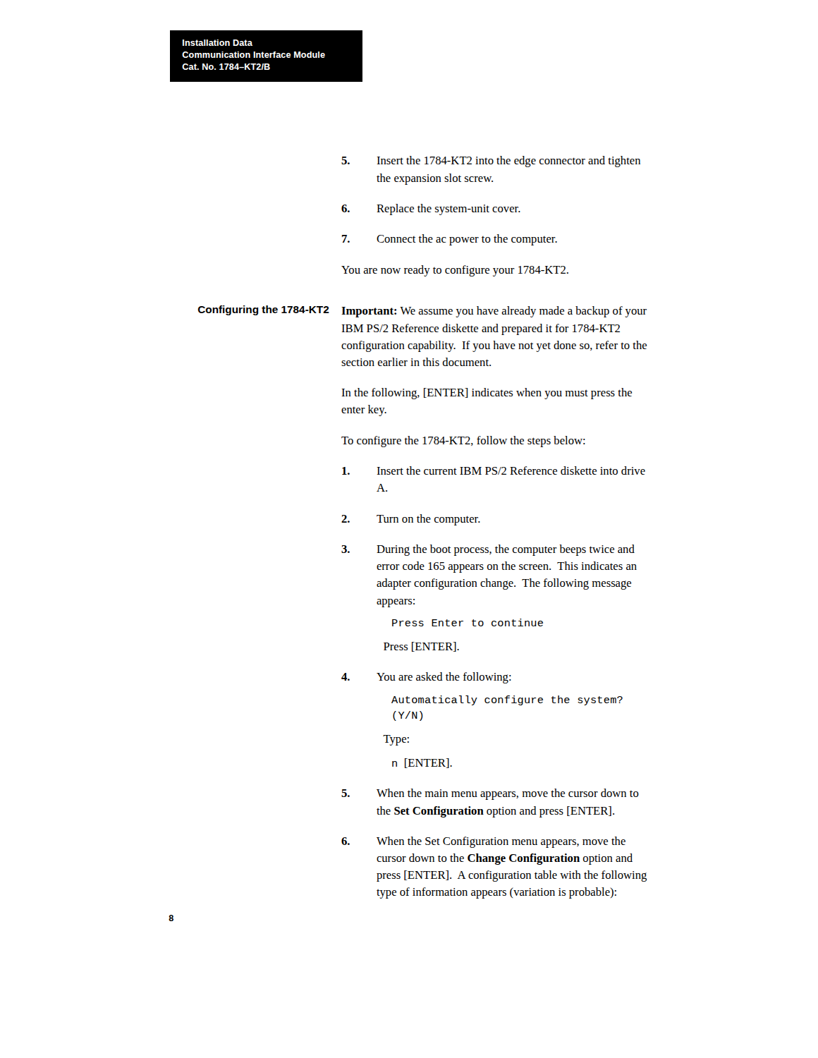Installation Data
Communication Interface Module
Cat. No. 1784–KT2/B
5. Insert the 1784-KT2 into the edge connector and tighten the expansion slot screw.
6. Replace the system-unit cover.
7. Connect the ac power to the computer.
You are now ready to configure your 1784-KT2.
Configuring the 1784-KT2
Important: We assume you have already made a backup of your IBM PS/2 Reference diskette and prepared it for 1784-KT2 configuration capability. If you have not yet done so, refer to the section earlier in this document.
In the following, [ENTER] indicates when you must press the enter key.
To configure the 1784-KT2, follow the steps below:
1. Insert the current IBM PS/2 Reference diskette into drive A.
2. Turn on the computer.
3. During the boot process, the computer beeps twice and error code 165 appears on the screen. This indicates an adapter configuration change. The following message appears:
Press Enter to continue
Press [ENTER].
4. You are asked the following:
Automatically configure the system? (Y/N)
Type:
n [ENTER].
5. When the main menu appears, move the cursor down to the Set Configuration option and press [ENTER].
6. When the Set Configuration menu appears, move the cursor down to the Change Configuration option and press [ENTER]. A configuration table with the following type of information appears (variation is probable):
8